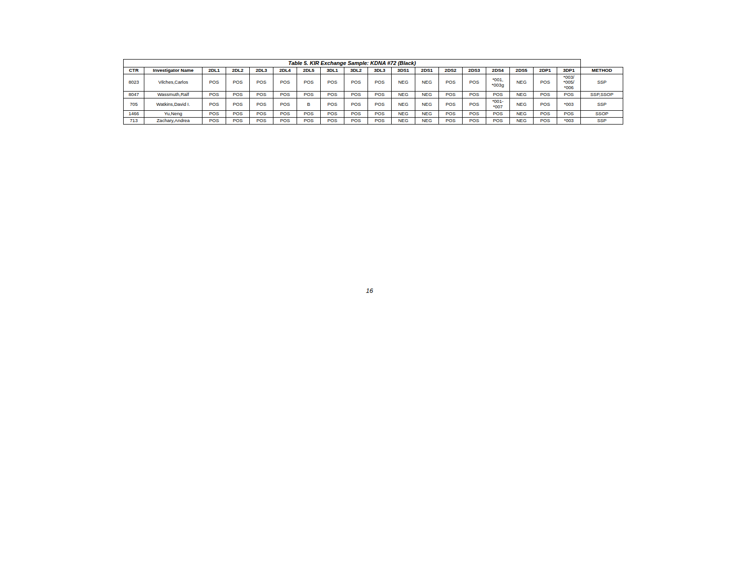| Table 5. KIR Exchange Sample: KDNA #72 (Black) |
| CTR | Investigator Name | 2DL1 | 2DL2 | 2DL3 | 2DL4 | 2DL5 | 3DL1 | 3DL2 | 3DL3 | 3DS1 | 2DS1 | 2DS2 | 2DS3 | 2DS4 | 2DS5 | 2DP1 | 3DP1 | METHOD |
| 8023 | Vilches,Carlos | POS | POS | POS | POS | POS | POS | POS | POS | NEG | NEG | POS | POS | *001, *003g | NEG | POS | *003/ *005/ *006 | SSP |
| 8047 | Wassmuth,Ralf | POS | POS | POS | POS | POS | POS | POS | POS | NEG | NEG | POS | POS | POS | NEG | POS | POS | SSP,SSOP |
| 705 | Watkins,David I. | POS | POS | POS | POS | B | POS | POS | POS | NEG | NEG | POS | POS | *001- *007 | NEG | POS | *003 | SSP |
| 1466 | Yu,Neng | POS | POS | POS | POS | POS | POS | POS | POS | NEG | NEG | POS | POS | POS | NEG | POS | POS | SSOP |
| 713 | Zachary,Andrea | POS | POS | POS | POS | POS | POS | POS | POS | NEG | NEG | POS | POS | POS | NEG | POS | *003 | SSP |
16